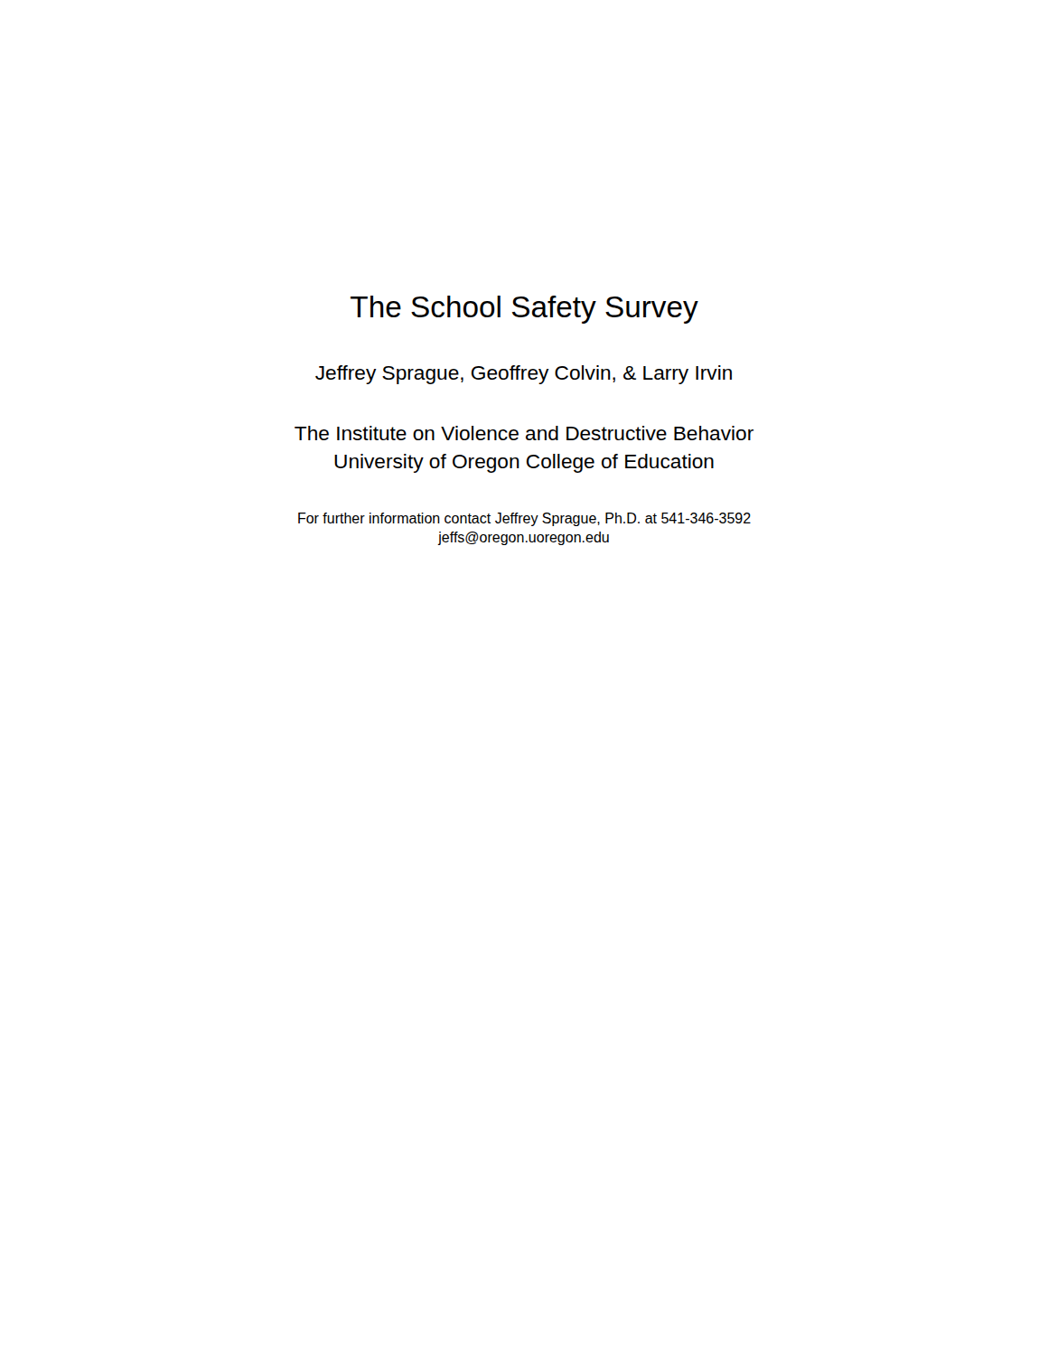The School Safety Survey
Jeffrey Sprague, Geoffrey Colvin, & Larry Irvin
The Institute on Violence and Destructive Behavior
University of Oregon College of Education
For further information contact Jeffrey Sprague, Ph.D. at 541-346-3592
jeffs@oregon.uoregon.edu